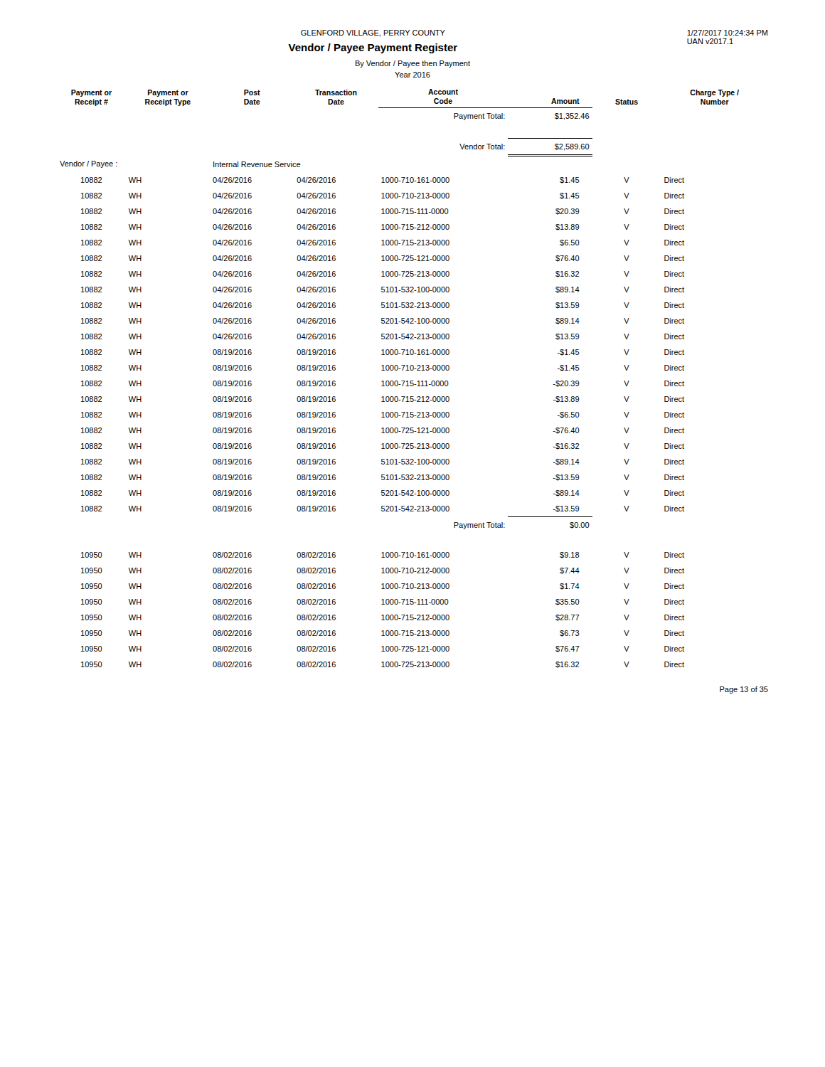GLENFORD VILLAGE, PERRY COUNTY
Vendor / Payee Payment Register
1/27/2017 10:24:34 PM
UAN v2017.1
By Vendor / Payee then Payment
Year 2016
| Payment or Receipt # | Payment or Receipt Type | Post Date | Transaction Date | Account Code | Amount | Status | Charge Type / Number |
| --- | --- | --- | --- | --- | --- | --- | --- |
| | Payment Total: | $1,352.46 | |
| | Vendor Total: | $2,589.60 | |
| Vendor / Payee : | Internal Revenue Service |
| 10882 | WH | 04/26/2016 | 04/26/2016 | 1000-710-161-0000 | $1.45 | V | Direct |
| 10882 | WH | 04/26/2016 | 04/26/2016 | 1000-710-213-0000 | $1.45 | V | Direct |
| 10882 | WH | 04/26/2016 | 04/26/2016 | 1000-715-111-0000 | $20.39 | V | Direct |
| 10882 | WH | 04/26/2016 | 04/26/2016 | 1000-715-212-0000 | $13.89 | V | Direct |
| 10882 | WH | 04/26/2016 | 04/26/2016 | 1000-715-213-0000 | $6.50 | V | Direct |
| 10882 | WH | 04/26/2016 | 04/26/2016 | 1000-725-121-0000 | $76.40 | V | Direct |
| 10882 | WH | 04/26/2016 | 04/26/2016 | 1000-725-213-0000 | $16.32 | V | Direct |
| 10882 | WH | 04/26/2016 | 04/26/2016 | 5101-532-100-0000 | $89.14 | V | Direct |
| 10882 | WH | 04/26/2016 | 04/26/2016 | 5101-532-213-0000 | $13.59 | V | Direct |
| 10882 | WH | 04/26/2016 | 04/26/2016 | 5201-542-100-0000 | $89.14 | V | Direct |
| 10882 | WH | 04/26/2016 | 04/26/2016 | 5201-542-213-0000 | $13.59 | V | Direct |
| 10882 | WH | 08/19/2016 | 08/19/2016 | 1000-710-161-0000 | -$1.45 | V | Direct |
| 10882 | WH | 08/19/2016 | 08/19/2016 | 1000-710-213-0000 | -$1.45 | V | Direct |
| 10882 | WH | 08/19/2016 | 08/19/2016 | 1000-715-111-0000 | -$20.39 | V | Direct |
| 10882 | WH | 08/19/2016 | 08/19/2016 | 1000-715-212-0000 | -$13.89 | V | Direct |
| 10882 | WH | 08/19/2016 | 08/19/2016 | 1000-715-213-0000 | -$6.50 | V | Direct |
| 10882 | WH | 08/19/2016 | 08/19/2016 | 1000-725-121-0000 | -$76.40 | V | Direct |
| 10882 | WH | 08/19/2016 | 08/19/2016 | 1000-725-213-0000 | -$16.32 | V | Direct |
| 10882 | WH | 08/19/2016 | 08/19/2016 | 5101-532-100-0000 | -$89.14 | V | Direct |
| 10882 | WH | 08/19/2016 | 08/19/2016 | 5101-532-213-0000 | -$13.59 | V | Direct |
| 10882 | WH | 08/19/2016 | 08/19/2016 | 5201-542-100-0000 | -$89.14 | V | Direct |
| 10882 | WH | 08/19/2016 | 08/19/2016 | 5201-542-213-0000 | -$13.59 | V | Direct |
| | Payment Total: | $0.00 | |
| 10950 | WH | 08/02/2016 | 08/02/2016 | 1000-710-161-0000 | $9.18 | V | Direct |
| 10950 | WH | 08/02/2016 | 08/02/2016 | 1000-710-212-0000 | $7.44 | V | Direct |
| 10950 | WH | 08/02/2016 | 08/02/2016 | 1000-710-213-0000 | $1.74 | V | Direct |
| 10950 | WH | 08/02/2016 | 08/02/2016 | 1000-715-111-0000 | $35.50 | V | Direct |
| 10950 | WH | 08/02/2016 | 08/02/2016 | 1000-715-212-0000 | $28.77 | V | Direct |
| 10950 | WH | 08/02/2016 | 08/02/2016 | 1000-715-213-0000 | $6.73 | V | Direct |
| 10950 | WH | 08/02/2016 | 08/02/2016 | 1000-725-121-0000 | $76.47 | V | Direct |
| 10950 | WH | 08/02/2016 | 08/02/2016 | 1000-725-213-0000 | $16.32 | V | Direct |
Page 13 of 35